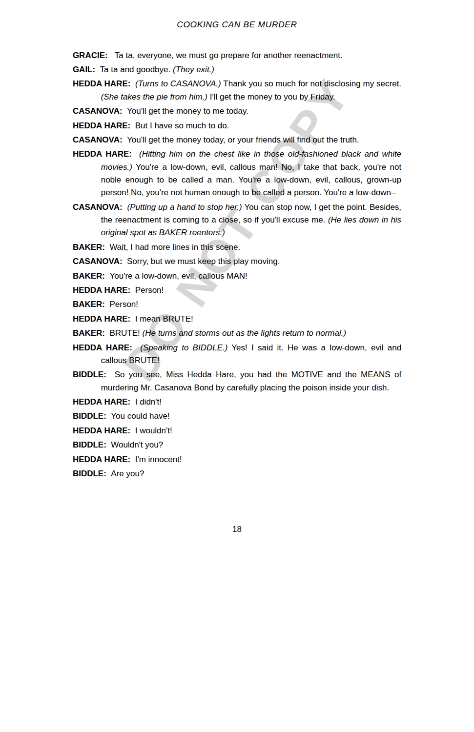COOKING CAN BE MURDER
DO NOT COPY
GRACIE: Ta ta, everyone, we must go prepare for another reenactment.
GAIL: Ta ta and goodbye. (They exit.)
HEDDA HARE: (Turns to CASANOVA.) Thank you so much for not disclosing my secret. (She takes the pie from him.) I'll get the money to you by Friday.
CASANOVA: You'll get the money to me today.
HEDDA HARE: But I have so much to do.
CASANOVA: You'll get the money today, or your friends will find out the truth.
HEDDA HARE: (Hitting him on the chest like in those old-fashioned black and white movies.) You're a low-down, evil, callous man! No, I take that back, you're not noble enough to be called a man. You're a low-down, evil, callous, grown-up person! No, you're not human enough to be called a person. You're a low-down–
CASANOVA: (Putting up a hand to stop her.) You can stop now, I get the point. Besides, the reenactment is coming to a close, so if you'll excuse me. (He lies down in his original spot as BAKER reenters.)
BAKER: Wait, I had more lines in this scene.
CASANOVA: Sorry, but we must keep this play moving.
BAKER: You're a low-down, evil, callous MAN!
HEDDA HARE: Person!
BAKER: Person!
HEDDA HARE: I mean BRUTE!
BAKER: BRUTE! (He turns and storms out as the lights return to normal.)
HEDDA HARE: (Speaking to BIDDLE.) Yes! I said it. He was a low-down, evil and callous BRUTE!
BIDDLE: So you see, Miss Hedda Hare, you had the MOTIVE and the MEANS of murdering Mr. Casanova Bond by carefully placing the poison inside your dish.
HEDDA HARE: I didn't!
BIDDLE: You could have!
HEDDA HARE: I wouldn't!
BIDDLE: Wouldn't you?
HEDDA HARE: I'm innocent!
BIDDLE: Are you?
18